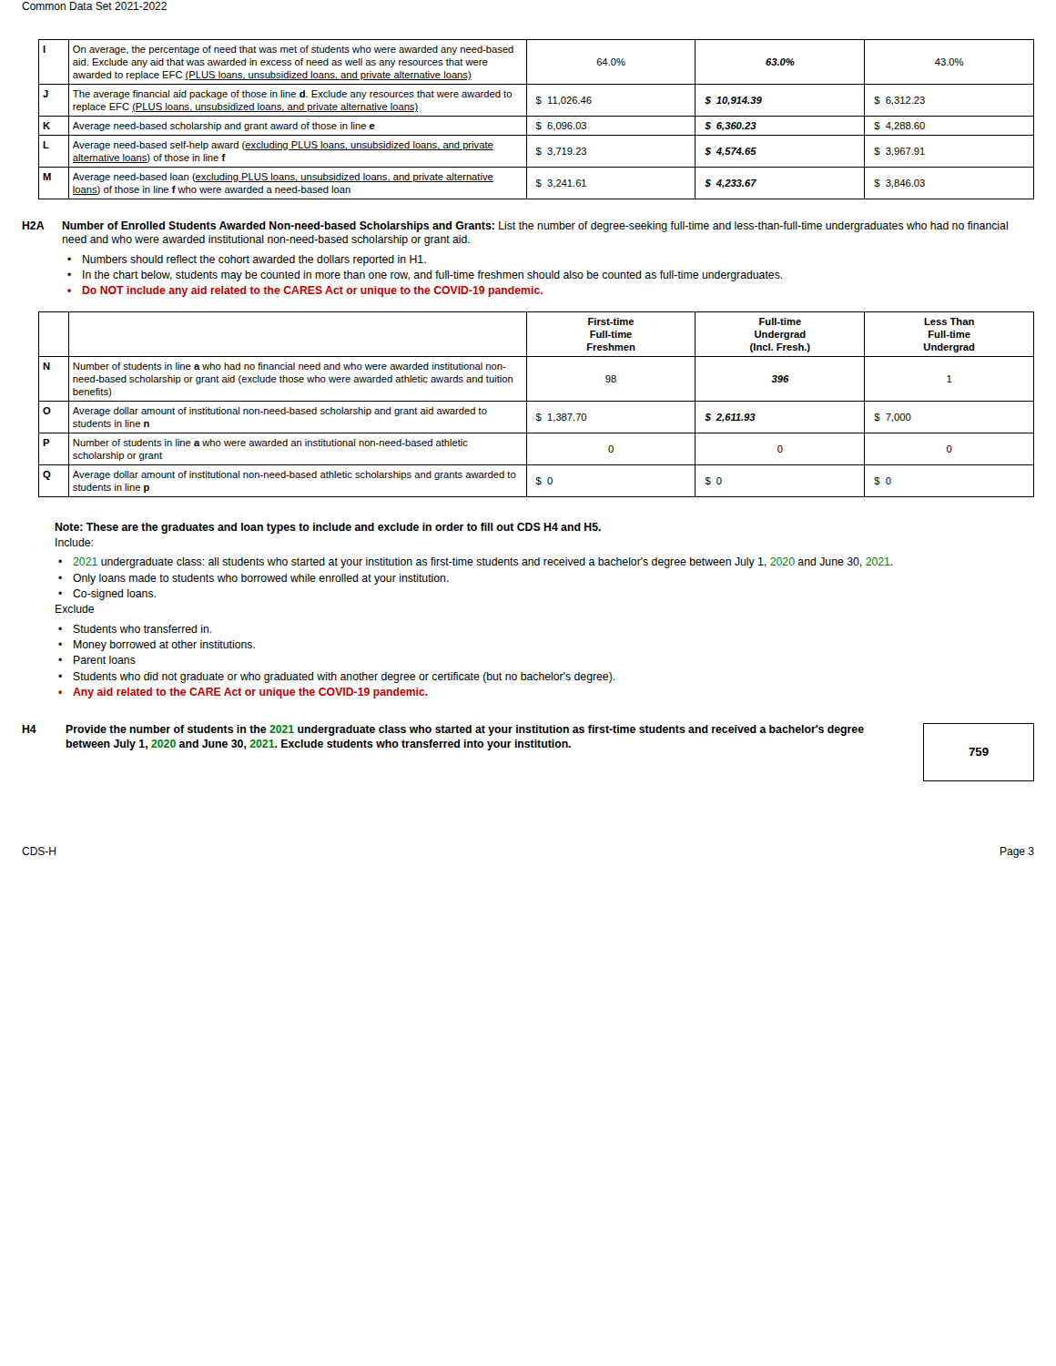Common Data Set 2021-2022
| I | On average, the percentage of need that was met of students who were awarded any need-based aid. Exclude any aid that was awarded in excess of need as well as any resources that were awarded to replace EFC (PLUS loans, unsubsidized loans, and private alternative loans) | 64.0% | 63.0% | 43.0% |
| J | The average financial aid package of those in line d . Exclude any resources that were awarded to replace EFC (PLUS loans, unsubsidized loans, and private alternative loans) | $ 11,026.46 | $ 10,914.39 | $ 6,312.23 |
| K | Average need-based scholarship and grant award of those in line e | $ 6,096.03 | $ 6,360.23 | $ 4,288.60 |
| L | Average need-based self-help award ( excluding PLUS loans, unsubsidized loans, and private alternative loans ) of those in line f | $ 3,719.23 | $ 4,574.65 | $ 3,967.91 |
| M | Average need-based loan ( excluding PLUS loans, unsubsidized loans, and private alternative loans ) of those in line f who were awarded a need-based loan | $ 3,241.61 | $ 4,233.67 | $ 3,846.03 |
H2A
Number of Enrolled Students Awarded Non-need-based Scholarships and Grants: List the number of degree-seeking full-time and less-than-full-time undergraduates who had no financial need and who were awarded institutional non-need-based scholarship or grant aid.
Numbers should reflect the cohort awarded the dollars reported in H1.
In the chart below, students may be counted in more than one row, and full-time freshmen should also be counted as full-time undergraduates.
Do NOT include any aid related to the CARES Act or unique to the COVID-19 pandemic.
| | | First-time Full-time Freshmen | Full-time Undergrad (Incl. Fresh.) | Less Than Full-time Undergrad |
| --- | --- | --- | --- | --- |
| N | Number of students in line a who had no financial need and who were awarded institutional non-need-based scholarship or grant aid (exclude those who were awarded athletic awards and tuition benefits) | 98 | 396 | 1 |
| O | Average dollar amount of institutional non-need-based scholarship and grant aid awarded to students in line n | $ 1,387.70 | $ 2,611.93 | $ 7,000 |
| P | Number of students in line a who were awarded an institutional non-need-based athletic scholarship or grant | 0 | 0 | 0 |
| Q | Average dollar amount of institutional non-need-based athletic scholarships and grants awarded to students in line p | $ 0 | $ 0 | $ 0 |
Note: These are the graduates and loan types to include and exclude in order to fill out CDS H4 and H5.
Include:
2021 undergraduate class: all students who started at your institution as first-time students and received a bachelor's degree between July 1, 2020 and June 30, 2021.
Only loans made to students who borrowed while enrolled at your institution.
Co-signed loans.
Exclude
Students who transferred in.
Money borrowed at other institutions.
Parent loans
Students who did not graduate or who graduated with another degree or certificate (but no bachelor's degree).
Any aid related to the CARE Act or unique the COVID-19 pandemic.
H4
Provide the number of students in the 2021 undergraduate class who started at your institution as first-time students and received a bachelor's degree between July 1, 2020 and June 30, 2021. Exclude students who transferred into your institution.
759
CDS-H
Page 3